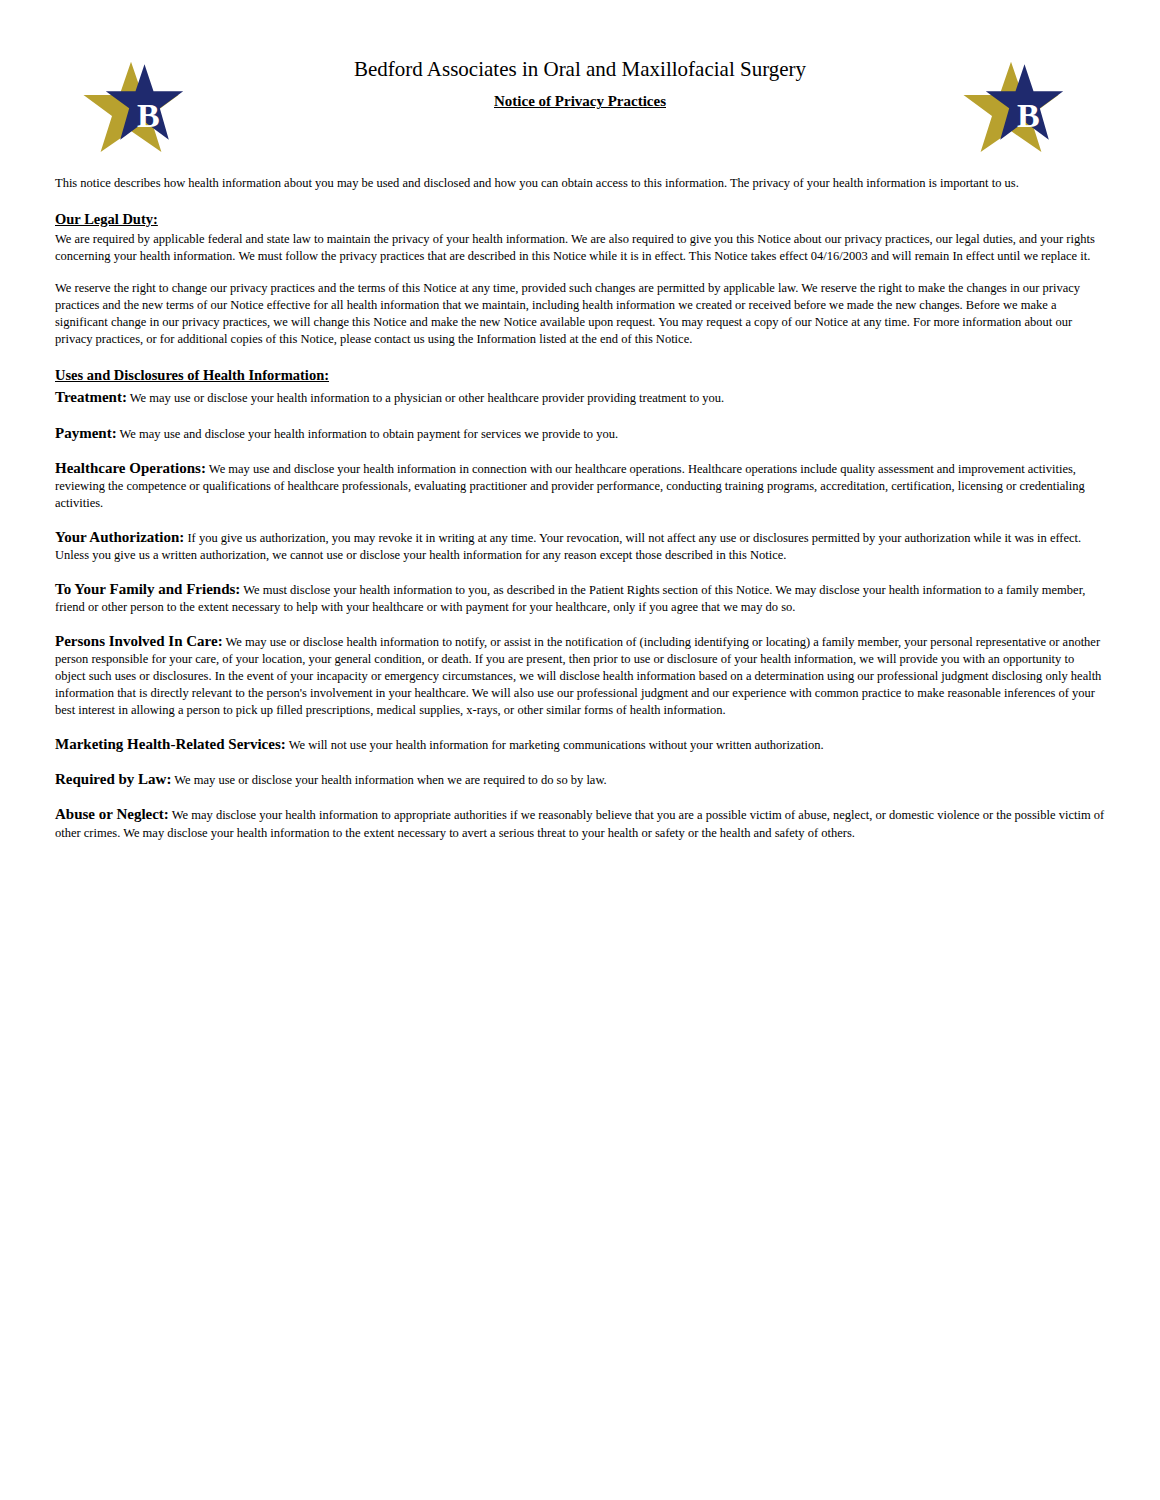Star logo B
Star logo B
Bedford Associates in Oral and Maxillofacial Surgery
Notice of Privacy Practices
This notice describes how health information about you may be used and disclosed and how you can obtain access to this information. The privacy of your health information is important to us.
Our Legal Duty:
We are required by applicable federal and state law to maintain the privacy of your health information. We are also required to give you this Notice about our privacy practices, our legal duties, and your rights concerning your health information. We must follow the privacy practices that are described in this Notice while it is in effect. This Notice takes effect 04/16/2003 and will remain In effect until we replace it.
We reserve the right to change our privacy practices and the terms of this Notice at any time, provided such changes are permitted by applicable law. We reserve the right to make the changes in our privacy practices and the new terms of our Notice effective for all health information that we maintain, including health information we created or received before we made the new changes. Before we make a significant change in our privacy practices, we will change this Notice and make the new Notice available upon request. You may request a copy of our Notice at any time. For more information about our privacy practices, or for additional copies of this Notice, please contact us using the Information listed at the end of this Notice.
Uses and Disclosures of Health Information:
Treatment: We may use or disclose your health information to a physician or other healthcare provider providing treatment to you.
Payment: We may use and disclose your health information to obtain payment for services we provide to you.
Healthcare Operations: We may use and disclose your health information in connection with our healthcare operations. Healthcare operations include quality assessment and improvement activities, reviewing the competence or qualifications of healthcare professionals, evaluating practitioner and provider performance, conducting training programs, accreditation, certification, licensing or credentialing activities.
Your Authorization: If you give us authorization, you may revoke it in writing at any time. Your revocation, will not affect any use or disclosures permitted by your authorization while it was in effect. Unless you give us a written authorization, we cannot use or disclose your health information for any reason except those described in this Notice.
To Your Family and Friends: We must disclose your health information to you, as described in the Patient Rights section of this Notice. We may disclose your health information to a family member, friend or other person to the extent necessary to help with your healthcare or with payment for your healthcare, only if you agree that we may do so.
Persons Involved In Care: We may use or disclose health information to notify, or assist in the notification of (including identifying or locating) a family member, your personal representative or another person responsible for your care, of your location, your general condition, or death. If you are present, then prior to use or disclosure of your health information, we will provide you with an opportunity to object such uses or disclosures. In the event of your incapacity or emergency circumstances, we will disclose health information based on a determination using our professional judgment disclosing only health information that is directly relevant to the person's involvement in your healthcare. We will also use our professional judgment and our experience with common practice to make reasonable inferences of your best interest in allowing a person to pick up filled prescriptions, medical supplies, x-rays, or other similar forms of health information.
Marketing Health-Related Services: We will not use your health information for marketing communications without your written authorization.
Required by Law: We may use or disclose your health information when we are required to do so by law.
Abuse or Neglect: We may disclose your health information to appropriate authorities if we reasonably believe that you are a possible victim of abuse, neglect, or domestic violence or the possible victim of other crimes. We may disclose your health information to the extent necessary to avert a serious threat to your health or safety or the health and safety of others.